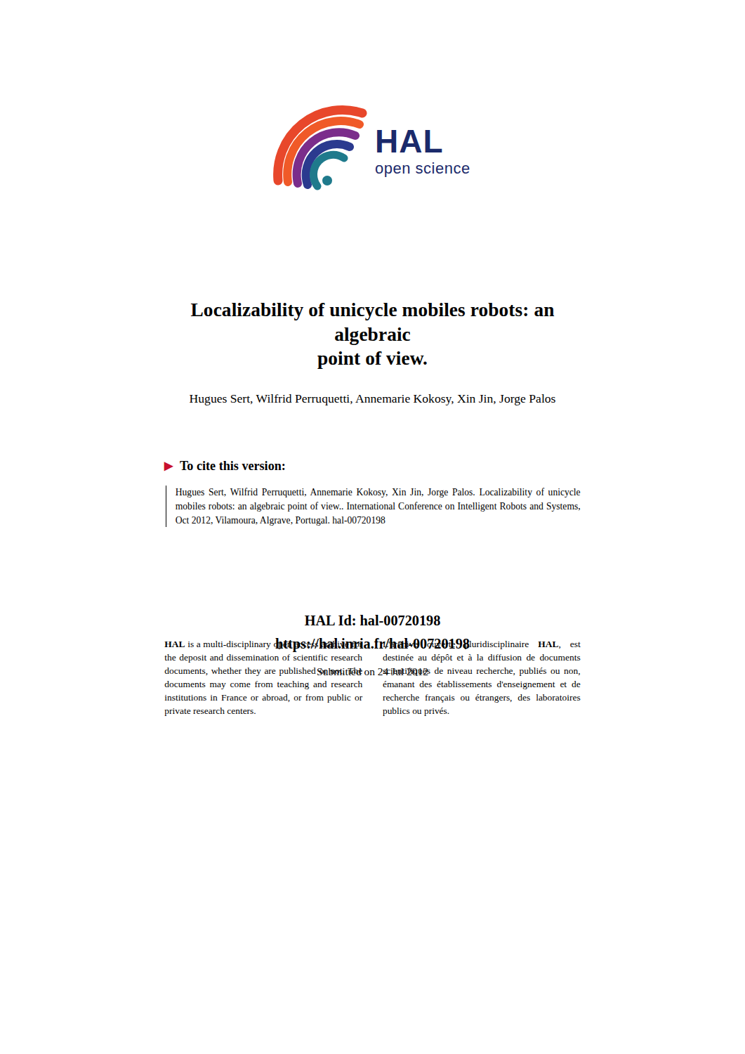HAL open science
Localizability of unicycle mobiles robots: an algebraic
point of view.
Hugues Sert, Wilfrid Perruquetti, Annemarie Kokosy, Xin Jin, Jorge Palos
▶To cite this version:
Hugues Sert, Wilfrid Perruquetti, Annemarie Kokosy, Xin Jin, Jorge Palos. Localizability of unicycle mobiles robots: an algebraic point of view.. International Conference on Intelligent Robots and Systems, Oct 2012, Vilamoura, Algrave, Portugal. hal-00720198
HAL Id: hal-00720198
https://hal.inria.fr/hal-00720198
Submitted on 24 Jul 2012
HAL is a multi-disciplinary open access archive for the deposit and dissemination of scientific research documents, whether they are published or not. The documents may come from teaching and research institutions in France or abroad, or from public or private research centers.
L'archive ouverte pluridisciplinaire HAL, est destinée au dépôt et à la diffusion de documents scientifiques de niveau recherche, publiés ou non, émanant des établissements d'enseignement et de recherche français ou étrangers, des laboratoires publics ou privés.